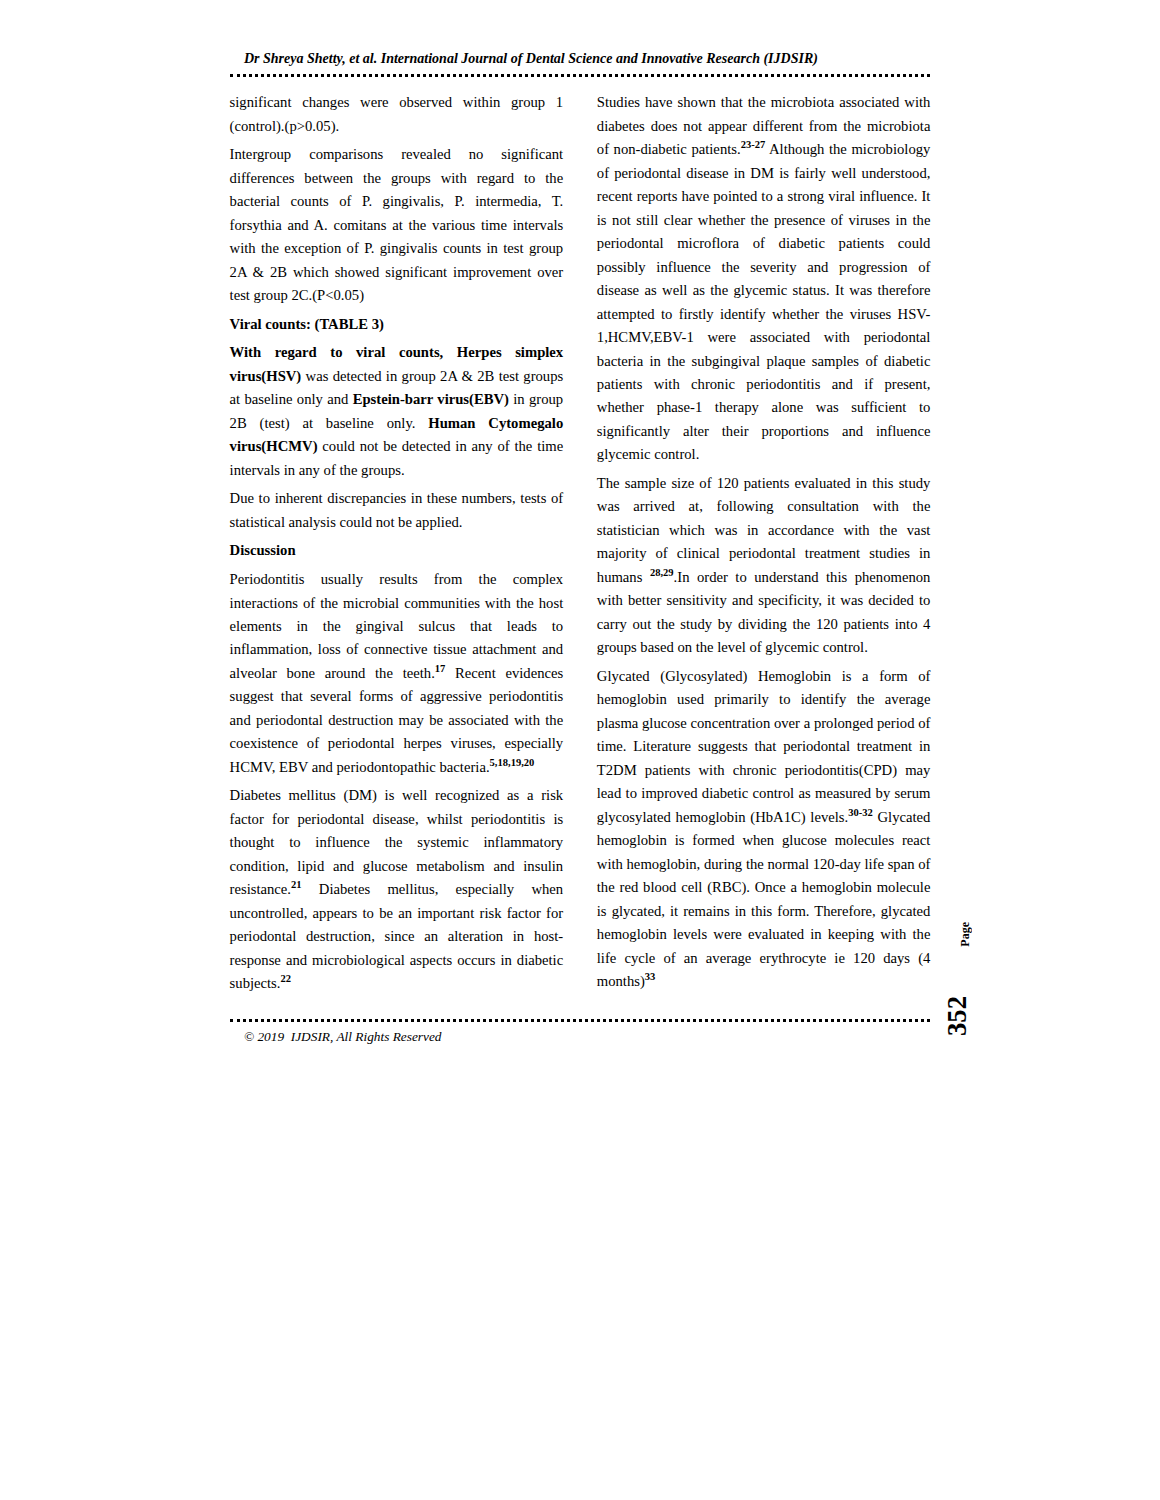Dr Shreya Shetty, et al. International Journal of Dental Science and Innovative Research (IJDSIR)
significant changes were observed within group 1 (control).(p>0.05).
Intergroup comparisons revealed no significant differences between the groups with regard to the bacterial counts of P. gingivalis, P. intermedia, T. forsythia and A. comitans at the various time intervals with the exception of P. gingivalis counts in test group 2A & 2B which showed significant improvement over test group 2C.(P<0.05)
Viral counts: (TABLE 3)
With regard to viral counts, Herpes simplex virus(HSV) was detected in group 2A & 2B test groups at baseline only and Epstein-barr virus(EBV) in group 2B (test) at baseline only. Human Cytomegalo virus(HCMV) could not be detected in any of the time intervals in any of the groups.
Due to inherent discrepancies in these numbers, tests of statistical analysis could not be applied.
Discussion
Periodontitis usually results from the complex interactions of the microbial communities with the host elements in the gingival sulcus that leads to inflammation, loss of connective tissue attachment and alveolar bone around the teeth.17 Recent evidences suggest that several forms of aggressive periodontitis and periodontal destruction may be associated with the coexistence of periodontal herpes viruses, especially HCMV, EBV and periodontopathic bacteria.5,18,19,20
Diabetes mellitus (DM) is well recognized as a risk factor for periodontal disease, whilst periodontitis is thought to influence the systemic inflammatory condition, lipid and glucose metabolism and insulin resistance.21 Diabetes mellitus, especially when uncontrolled, appears to be an important risk factor for periodontal destruction, since an alteration in host-response and microbiological aspects occurs in diabetic subjects.22
Studies have shown that the microbiota associated with diabetes does not appear different from the microbiota of non-diabetic patients.23-27 Although the microbiology of periodontal disease in DM is fairly well understood, recent reports have pointed to a strong viral influence. It is not still clear whether the presence of viruses in the periodontal microflora of diabetic patients could possibly influence the severity and progression of disease as well as the glycemic status. It was therefore attempted to firstly identify whether the viruses HSV-1,HCMV,EBV-1 were associated with periodontal bacteria in the subgingival plaque samples of diabetic patients with chronic periodontitis and if present, whether phase-1 therapy alone was sufficient to significantly alter their proportions and influence glycemic control.
The sample size of 120 patients evaluated in this study was arrived at, following consultation with the statistician which was in accordance with the vast majority of clinical periodontal treatment studies in humans 28,29.In order to understand this phenomenon with better sensitivity and specificity, it was decided to carry out the study by dividing the 120 patients into 4 groups based on the level of glycemic control.
Glycated (Glycosylated) Hemoglobin is a form of hemoglobin used primarily to identify the average plasma glucose concentration over a prolonged period of time. Literature suggests that periodontal treatment in T2DM patients with chronic periodontitis(CPD) may lead to improved diabetic control as measured by serum glycosylated hemoglobin (HbA1C) levels.30-32 Glycated hemoglobin is formed when glucose molecules react with hemoglobin, during the normal 120-day life span of the red blood cell (RBC). Once a hemoglobin molecule is glycated, it remains in this form. Therefore, glycated hemoglobin levels were evaluated in keeping with the life cycle of an average erythrocyte ie 120 days (4 months)33
© 2019 IJDSIR, All Rights Reserved
Page
352